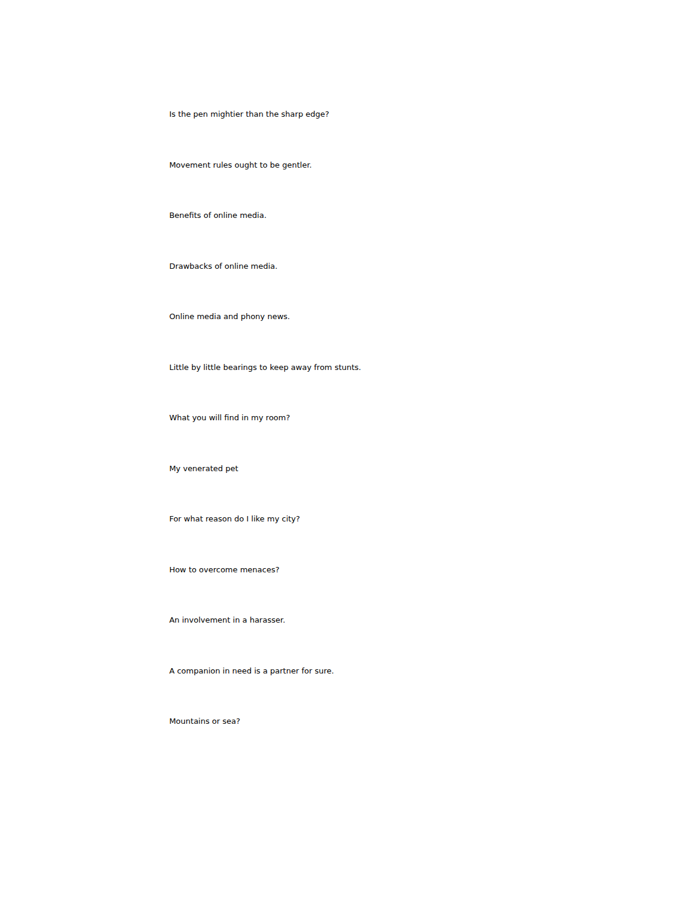Is the pen mightier than the sharp edge?
Movement rules ought to be gentler.
Benefits of online media.
Drawbacks of online media.
Online media and phony news.
Little by little bearings to keep away from stunts.
What you will find in my room?
My venerated pet
For what reason do I like my city?
How to overcome menaces?
An involvement in a harasser.
A companion in need is a partner for sure.
Mountains or sea?